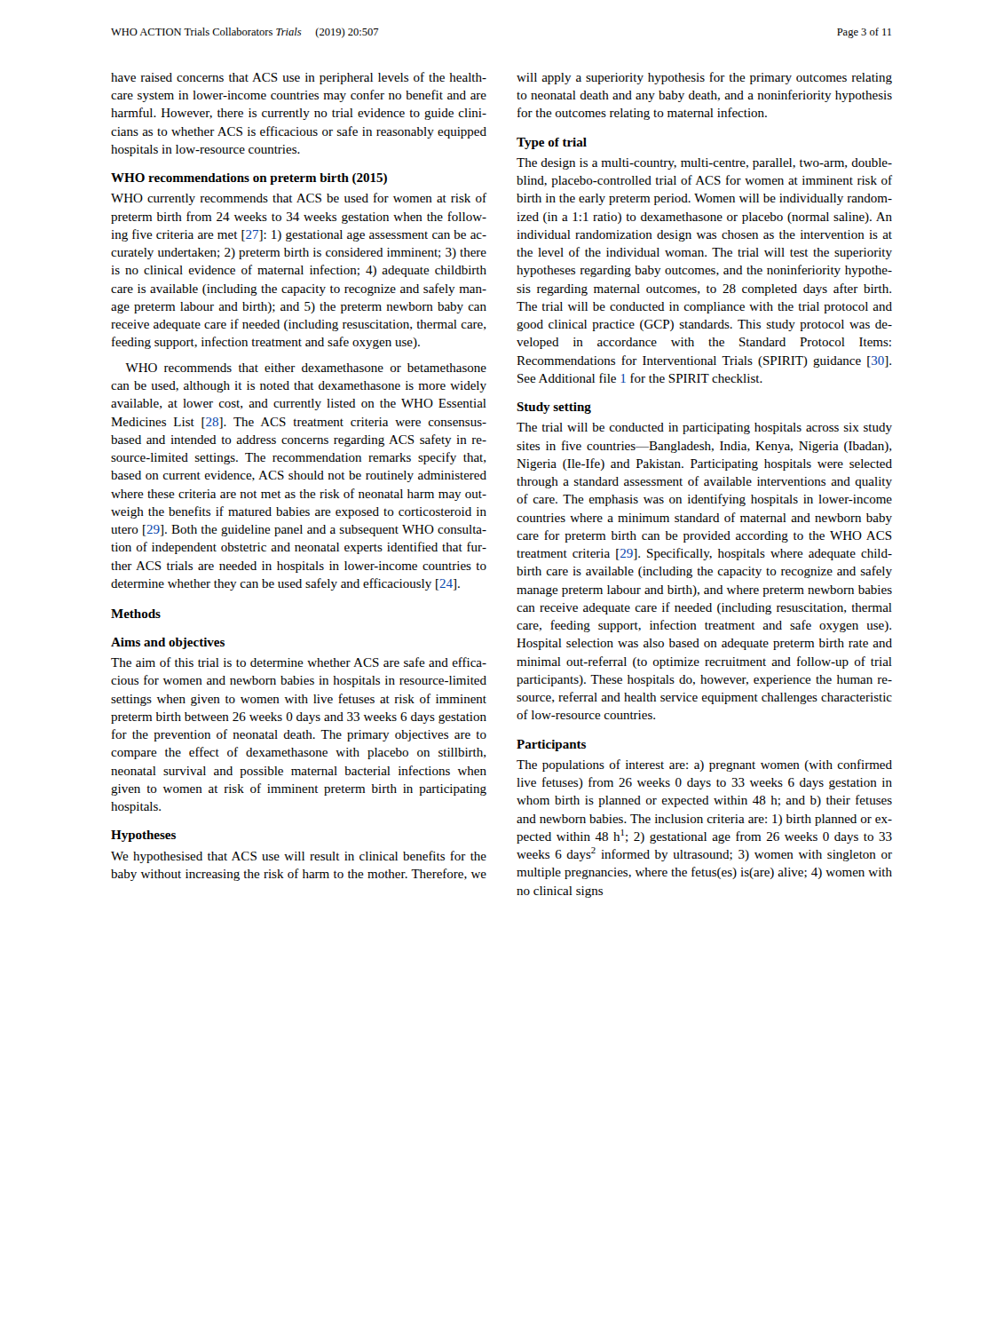WHO ACTION Trials Collaborators Trials (2019) 20:507
Page 3 of 11
have raised concerns that ACS use in peripheral levels of the healthcare system in lower-income countries may confer no benefit and are harmful. However, there is currently no trial evidence to guide clinicians as to whether ACS is efficacious or safe in reasonably equipped hospitals in low-resource countries.
WHO recommendations on preterm birth (2015)
WHO currently recommends that ACS be used for women at risk of preterm birth from 24 weeks to 34 weeks gestation when the following five criteria are met [27]: 1) gestational age assessment can be accurately undertaken; 2) preterm birth is considered imminent; 3) there is no clinical evidence of maternal infection; 4) adequate childbirth care is available (including the capacity to recognize and safely manage preterm labour and birth); and 5) the preterm newborn baby can receive adequate care if needed (including resuscitation, thermal care, feeding support, infection treatment and safe oxygen use).
WHO recommends that either dexamethasone or betamethasone can be used, although it is noted that dexamethasone is more widely available, at lower cost, and currently listed on the WHO Essential Medicines List [28]. The ACS treatment criteria were consensus-based and intended to address concerns regarding ACS safety in resource-limited settings. The recommendation remarks specify that, based on current evidence, ACS should not be routinely administered where these criteria are not met as the risk of neonatal harm may outweigh the benefits if matured babies are exposed to corticosteroid in utero [29]. Both the guideline panel and a subsequent WHO consultation of independent obstetric and neonatal experts identified that further ACS trials are needed in hospitals in lower-income countries to determine whether they can be used safely and efficaciously [24].
Methods
Aims and objectives
The aim of this trial is to determine whether ACS are safe and efficacious for women and newborn babies in hospitals in resource-limited settings when given to women with live fetuses at risk of imminent preterm birth between 26 weeks 0 days and 33 weeks 6 days gestation for the prevention of neonatal death. The primary objectives are to compare the effect of dexamethasone with placebo on stillbirth, neonatal survival and possible maternal bacterial infections when given to women at risk of imminent preterm birth in participating hospitals.
Hypotheses
We hypothesised that ACS use will result in clinical benefits for the baby without increasing the risk of harm to the mother. Therefore, we will apply a superiority hypothesis for the primary outcomes relating to neonatal death and any baby death, and a noninferiority hypothesis for the outcomes relating to maternal infection.
Type of trial
The design is a multi-country, multi-centre, parallel, two-arm, double-blind, placebo-controlled trial of ACS for women at imminent risk of birth in the early preterm period. Women will be individually randomized (in a 1:1 ratio) to dexamethasone or placebo (normal saline). An individual randomization design was chosen as the intervention is at the level of the individual woman. The trial will test the superiority hypotheses regarding baby outcomes, and the noninferiority hypothesis regarding maternal outcomes, to 28 completed days after birth. The trial will be conducted in compliance with the trial protocol and good clinical practice (GCP) standards. This study protocol was developed in accordance with the Standard Protocol Items: Recommendations for Interventional Trials (SPIRIT) guidance [30]. See Additional file 1 for the SPIRIT checklist.
Study setting
The trial will be conducted in participating hospitals across six study sites in five countries—Bangladesh, India, Kenya, Nigeria (Ibadan), Nigeria (Ile-Ife) and Pakistan. Participating hospitals were selected through a standard assessment of available interventions and quality of care. The emphasis was on identifying hospitals in lower-income countries where a minimum standard of maternal and newborn baby care for preterm birth can be provided according to the WHO ACS treatment criteria [29]. Specifically, hospitals where adequate childbirth care is available (including the capacity to recognize and safely manage preterm labour and birth), and where preterm newborn babies can receive adequate care if needed (including resuscitation, thermal care, feeding support, infection treatment and safe oxygen use). Hospital selection was also based on adequate preterm birth rate and minimal out-referral (to optimize recruitment and follow-up of trial participants). These hospitals do, however, experience the human resource, referral and health service equipment challenges characteristic of low-resource countries.
Participants
The populations of interest are: a) pregnant women (with confirmed live fetuses) from 26 weeks 0 days to 33 weeks 6 days gestation in whom birth is planned or expected within 48 h; and b) their fetuses and newborn babies. The inclusion criteria are: 1) birth planned or expected within 48 h1; 2) gestational age from 26 weeks 0 days to 33 weeks 6 days2 informed by ultrasound; 3) women with singleton or multiple pregnancies, where the fetus(es) is(are) alive; 4) women with no clinical signs